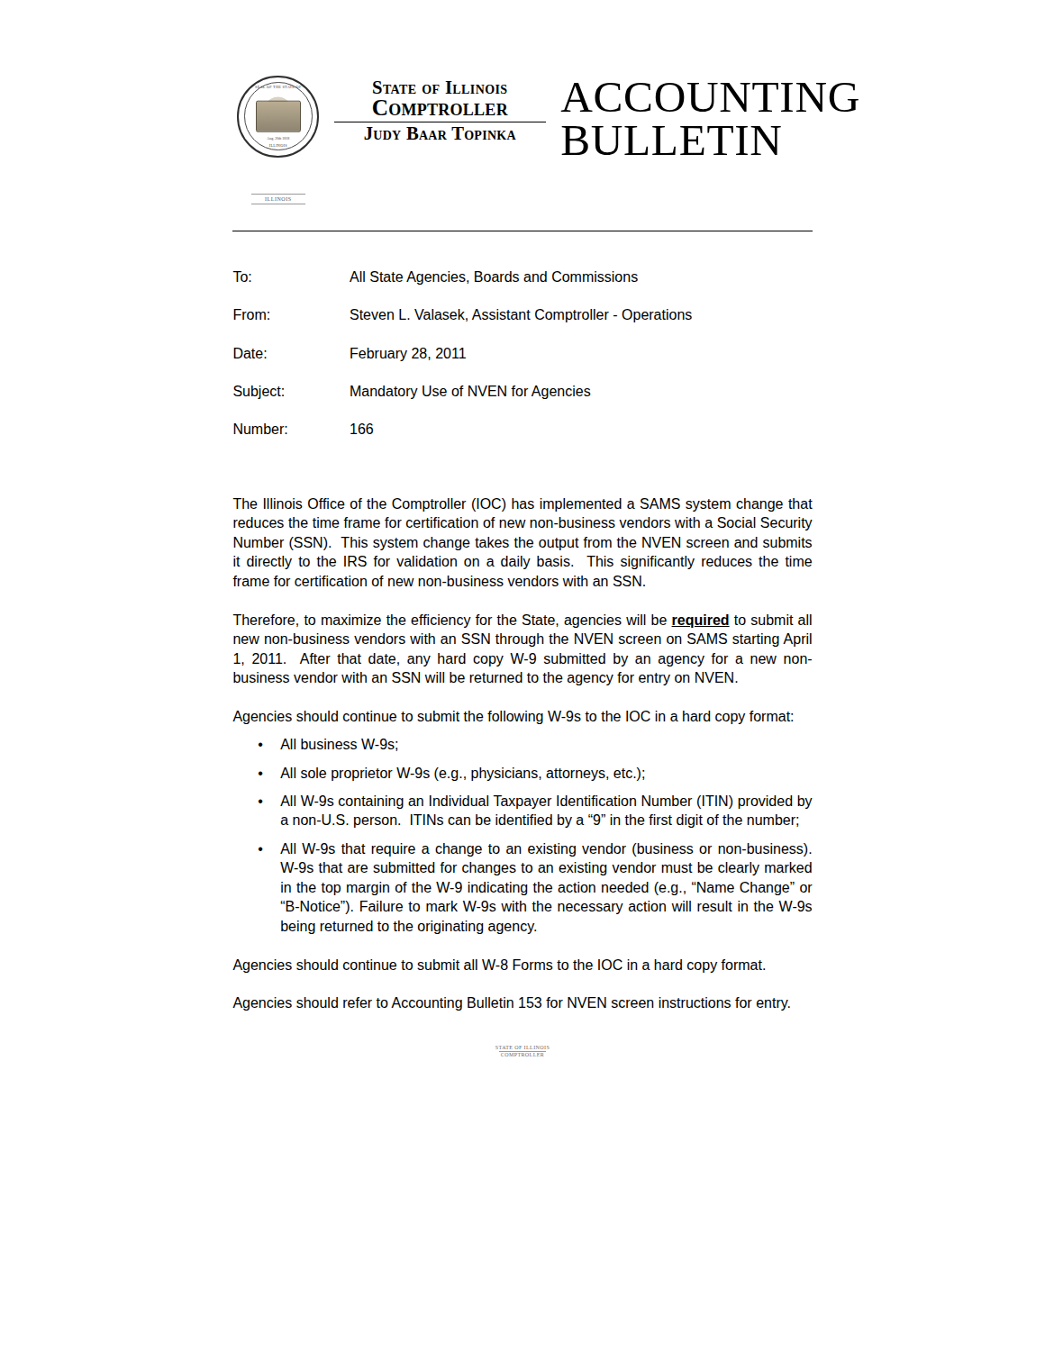Seal of the State of
Aug. 26th 1818
Illinois
ILLINOIS
State of Illinois
Comptroller
Judy Baar Topinka
ACCOUNTING BULLETIN
| To: | All State Agencies, Boards and Commissions |
| From: | Steven L. Valasek, Assistant Comptroller - Operations |
| Date: | February 28, 2011 |
| Subject: | Mandatory Use of NVEN for Agencies |
| Number: | 166 |
The Illinois Office of the Comptroller (IOC) has implemented a SAMS system change that reduces the time frame for certification of new non-business vendors with a Social Security Number (SSN). This system change takes the output from the NVEN screen and submits it directly to the IRS for validation on a daily basis. This significantly reduces the time frame for certification of new non-business vendors with an SSN.
Therefore, to maximize the efficiency for the State, agencies will be required to submit all new non-business vendors with an SSN through the NVEN screen on SAMS starting April 1, 2011. After that date, any hard copy W-9 submitted by an agency for a new non-business vendor with an SSN will be returned to the agency for entry on NVEN.
Agencies should continue to submit the following W-9s to the IOC in a hard copy format:
All business W-9s;
All sole proprietor W-9s (e.g., physicians, attorneys, etc.);
All W-9s containing an Individual Taxpayer Identification Number (ITIN) provided by a non-U.S. person. ITINs can be identified by a “9” in the first digit of the number;
All W-9s that require a change to an existing vendor (business or non-business). W-9s that are submitted for changes to an existing vendor must be clearly marked in the top margin of the W-9 indicating the action needed (e.g., “Name Change” or “B-Notice”). Failure to mark W-9s with the necessary action will result in the W-9s being returned to the originating agency.
Agencies should continue to submit all W-8 Forms to the IOC in a hard copy format.
Agencies should refer to Accounting Bulletin 153 for NVEN screen instructions for entry.
STATE OF ILLINOIS
COMPTROLLER